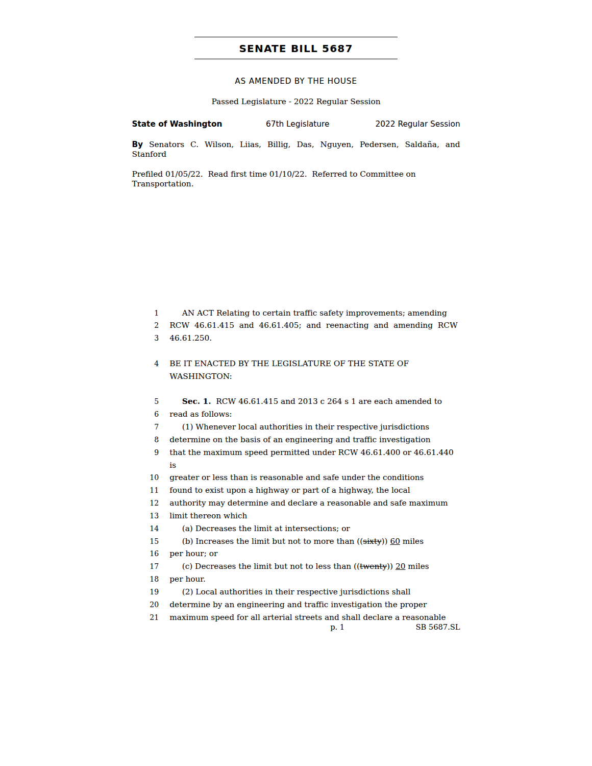SENATE BILL 5687
AS AMENDED BY THE HOUSE
Passed Legislature - 2022 Regular Session
| State of Washington | 67th Legislature | 2022 Regular Session |
By Senators C. Wilson, Liias, Billig, Das, Nguyen, Pedersen, Saldaña, and Stanford
Prefiled 01/05/22. Read first time 01/10/22. Referred to Committee on Transportation.
1 AN ACT Relating to certain traffic safety improvements; amending
2 RCW 46.61.415 and 46.61.405; and reenacting and amending RCW
346.61.250.
.
4 BE IT ENACTED BY THE LEGISLATURE OF THE STATE OF WASHINGTON:
.
5 Sec. 1. RCW 46.61.415 and 2013 c 264 s 1 are each amended to
6 read as follows:
7 (1) Whenever local authorities in their respective jurisdictions
8 determine on the basis of an engineering and traffic investigation
9 that the maximum speed permitted under RCW 46.61.400 or 46.61.440 is
10 greater or less than is reasonable and safe under the conditions
11 found to exist upon a highway or part of a highway, the local
12 authority may determine and declare a reasonable and safe maximum
13 limit thereon which
14 (a) Decreases the limit at intersections; or
15 (b) Increases the limit but not to more than ((sixty)) 60 miles
16 per hour; or
17 (c) Decreases the limit but not to less than ((twenty)) 20 miles
18 per hour.
19 (2) Local authorities in their respective jurisdictions shall
20 determine by an engineering and traffic investigation the proper
21 maximum speed for all arterial streets and shall declare a reasonable
p. 1 SB 5687.SL